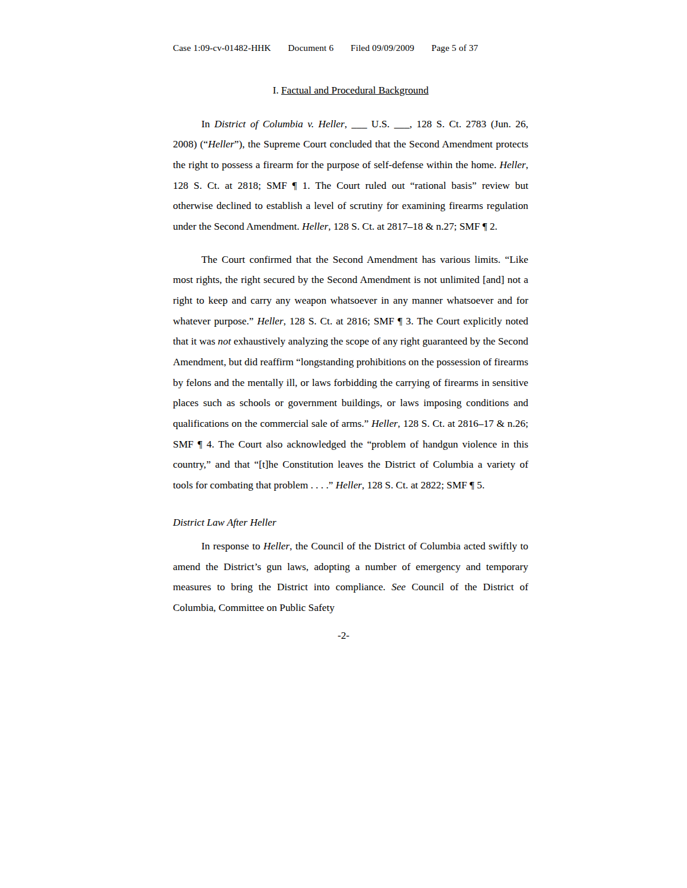Case 1:09-cv-01482-HHK Document 6 Filed 09/09/2009 Page 5 of 37
I. Factual and Procedural Background
In District of Columbia v. Heller, ___ U.S. ___, 128 S. Ct. 2783 (Jun. 26, 2008) (“Heller”), the Supreme Court concluded that the Second Amendment protects the right to possess a firearm for the purpose of self-defense within the home. Heller, 128 S. Ct. at 2818; SMF ¶ 1. The Court ruled out “rational basis” review but otherwise declined to establish a level of scrutiny for examining firearms regulation under the Second Amendment. Heller, 128 S. Ct. at 2817–18 & n.27; SMF ¶ 2.
The Court confirmed that the Second Amendment has various limits. “Like most rights, the right secured by the Second Amendment is not unlimited [and] not a right to keep and carry any weapon whatsoever in any manner whatsoever and for whatever purpose.” Heller, 128 S. Ct. at 2816; SMF ¶ 3. The Court explicitly noted that it was not exhaustively analyzing the scope of any right guaranteed by the Second Amendment, but did reaffirm “longstanding prohibitions on the possession of firearms by felons and the mentally ill, or laws forbidding the carrying of firearms in sensitive places such as schools or government buildings, or laws imposing conditions and qualifications on the commercial sale of arms.” Heller, 128 S. Ct. at 2816–17 & n.26; SMF ¶ 4. The Court also acknowledged the “problem of handgun violence in this country,” and that “[t]he Constitution leaves the District of Columbia a variety of tools for combating that problem . . . .” Heller, 128 S. Ct. at 2822; SMF ¶ 5.
District Law After Heller
In response to Heller, the Council of the District of Columbia acted swiftly to amend the District’s gun laws, adopting a number of emergency and temporary measures to bring the District into compliance. See Council of the District of Columbia, Committee on Public Safety
-2-